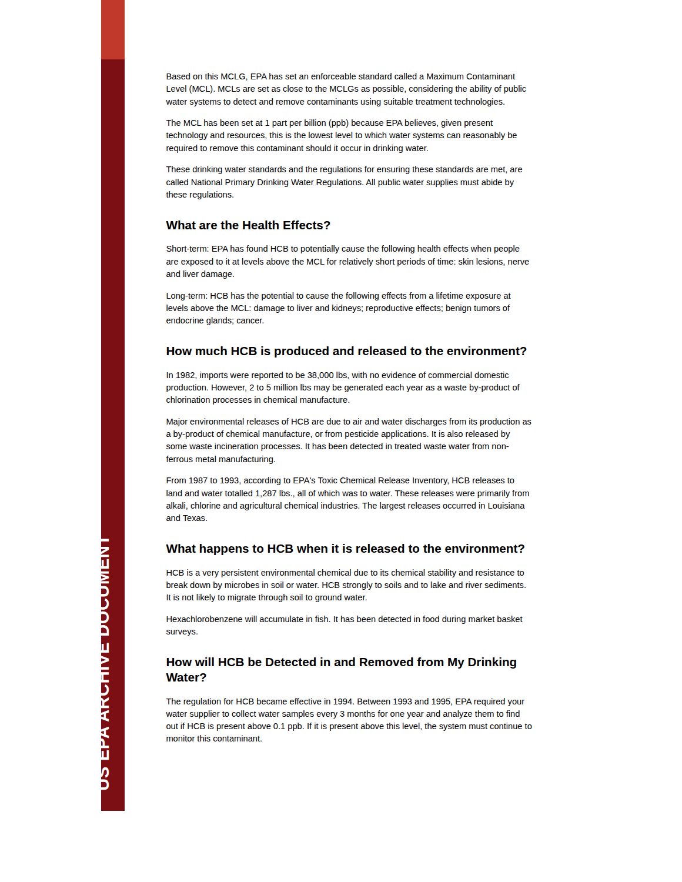US EPA ARCHIVE DOCUMENT
Based on this MCLG, EPA has set an enforceable standard called a Maximum Contaminant Level (MCL). MCLs are set as close to the MCLGs as possible, considering the ability of public water systems to detect and remove contaminants using suitable treatment technologies.
The MCL has been set at 1 part per billion (ppb) because EPA believes, given present technology and resources, this is the lowest level to which water systems can reasonably be required to remove this contaminant should it occur in drinking water.
These drinking water standards and the regulations for ensuring these standards are met, are called National Primary Drinking Water Regulations. All public water supplies must abide by these regulations.
What are the Health Effects?
Short-term: EPA has found HCB to potentially cause the following health effects when people are exposed to it at levels above the MCL for relatively short periods of time: skin lesions, nerve and liver damage.
Long-term: HCB has the potential to cause the following effects from a lifetime exposure at levels above the MCL: damage to liver and kidneys; reproductive effects; benign tumors of endocrine glands; cancer.
How much HCB is produced and released to the environment?
In 1982, imports were reported to be 38,000 lbs, with no evidence of commercial domestic production. However, 2 to 5 million lbs may be generated each year as a waste by-product of chlorination processes in chemical manufacture.
Major environmental releases of HCB are due to air and water discharges from its production as a by-product of chemical manufacture, or from pesticide applications. It is also released by some waste incineration processes. It has been detected in treated waste water from non-ferrous metal manufacturing.
From 1987 to 1993, according to EPA's Toxic Chemical Release Inventory, HCB releases to land and water totalled 1,287 lbs., all of which was to water. These releases were primarily from alkali, chlorine and agricultural chemical industries. The largest releases occurred in Louisiana and Texas.
What happens to HCB when it is released to the environment?
HCB is a very persistent environmental chemical due to its chemical stability and resistance to break down by microbes in soil or water. HCB strongly to soils and to lake and river sediments. It is not likely to migrate through soil to ground water.
Hexachlorobenzene will accumulate in fish. It has been detected in food during market basket surveys.
How will HCB be Detected in and Removed from My Drinking Water?
The regulation for HCB became effective in 1994. Between 1993 and 1995, EPA required your water supplier to collect water samples every 3 months for one year and analyze them to find out if HCB is present above 0.1 ppb. If it is present above this level, the system must continue to monitor this contaminant.